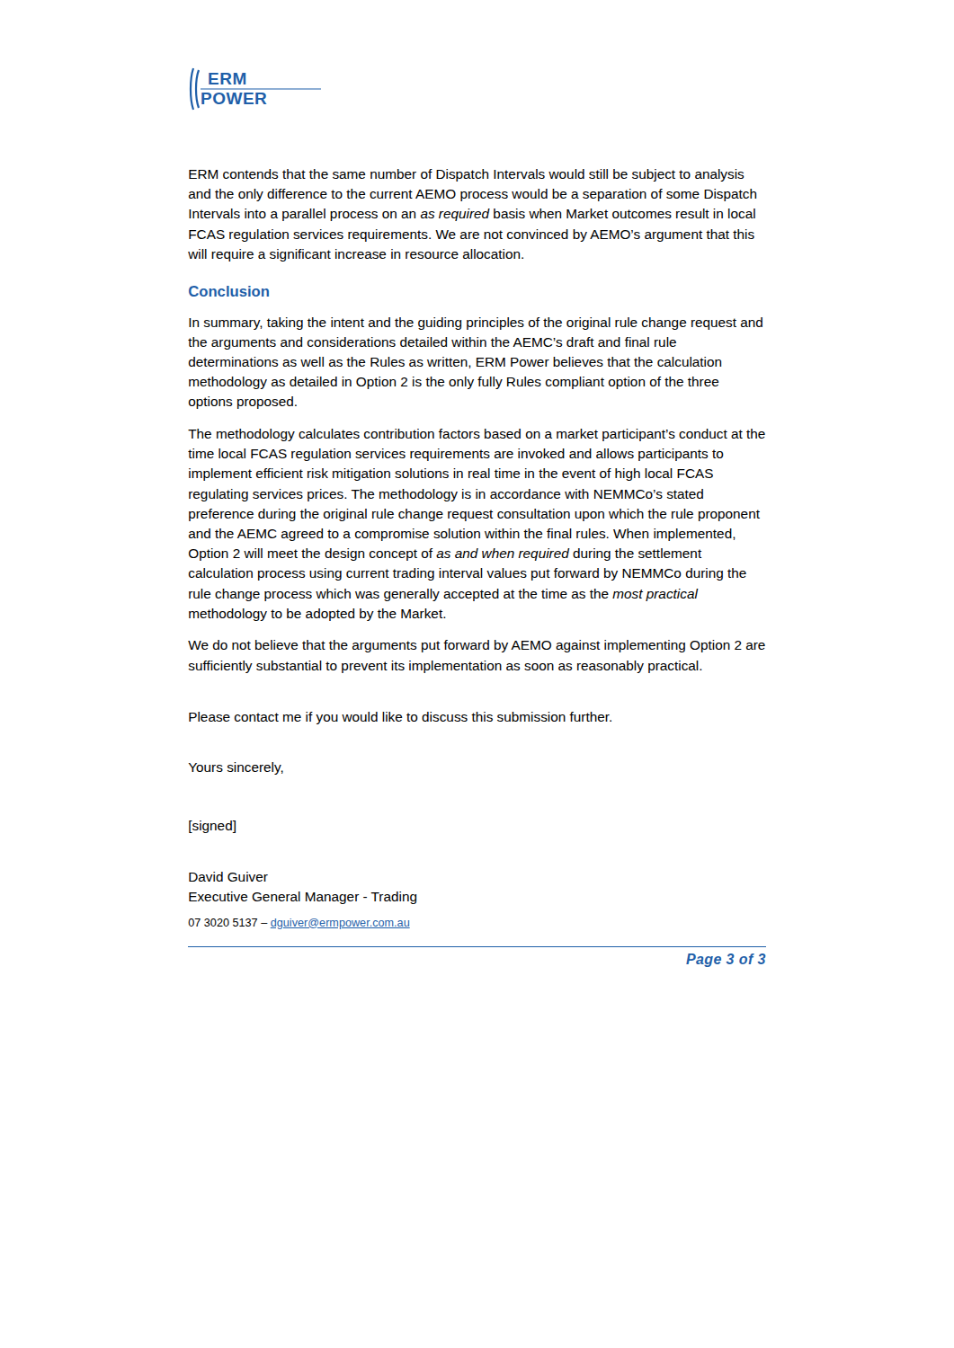ERM POWER
ERM contends that the same number of Dispatch Intervals would still be subject to analysis and the only difference to the current AEMO process would be a separation of some Dispatch Intervals into a parallel process on an as required basis when Market outcomes result in local FCAS regulation services requirements. We are not convinced by AEMO’s argument that this will require a significant increase in resource allocation.
Conclusion
In summary, taking the intent and the guiding principles of the original rule change request and the arguments and considerations detailed within the AEMC’s draft and final rule determinations as well as the Rules as written, ERM Power believes that the calculation methodology as detailed in Option 2 is the only fully Rules compliant option of the three options proposed.
The methodology calculates contribution factors based on a market participant’s conduct at the time local FCAS regulation services requirements are invoked and allows participants to implement efficient risk mitigation solutions in real time in the event of high local FCAS regulating services prices. The methodology is in accordance with NEMMCo’s stated preference during the original rule change request consultation upon which the rule proponent and the AEMC agreed to a compromise solution within the final rules. When implemented, Option 2 will meet the design concept of as and when required during the settlement calculation process using current trading interval values put forward by NEMMCo during the rule change process which was generally accepted at the time as the most practical methodology to be adopted by the Market.
We do not believe that the arguments put forward by AEMO against implementing Option 2 are sufficiently substantial to prevent its implementation as soon as reasonably practical.
Please contact me if you would like to discuss this submission further.
Yours sincerely,
[signed]
David Guiver
Executive General Manager - Trading
07 3020 5137 – dguiver@ermpower.com.au
Page 3 of 3